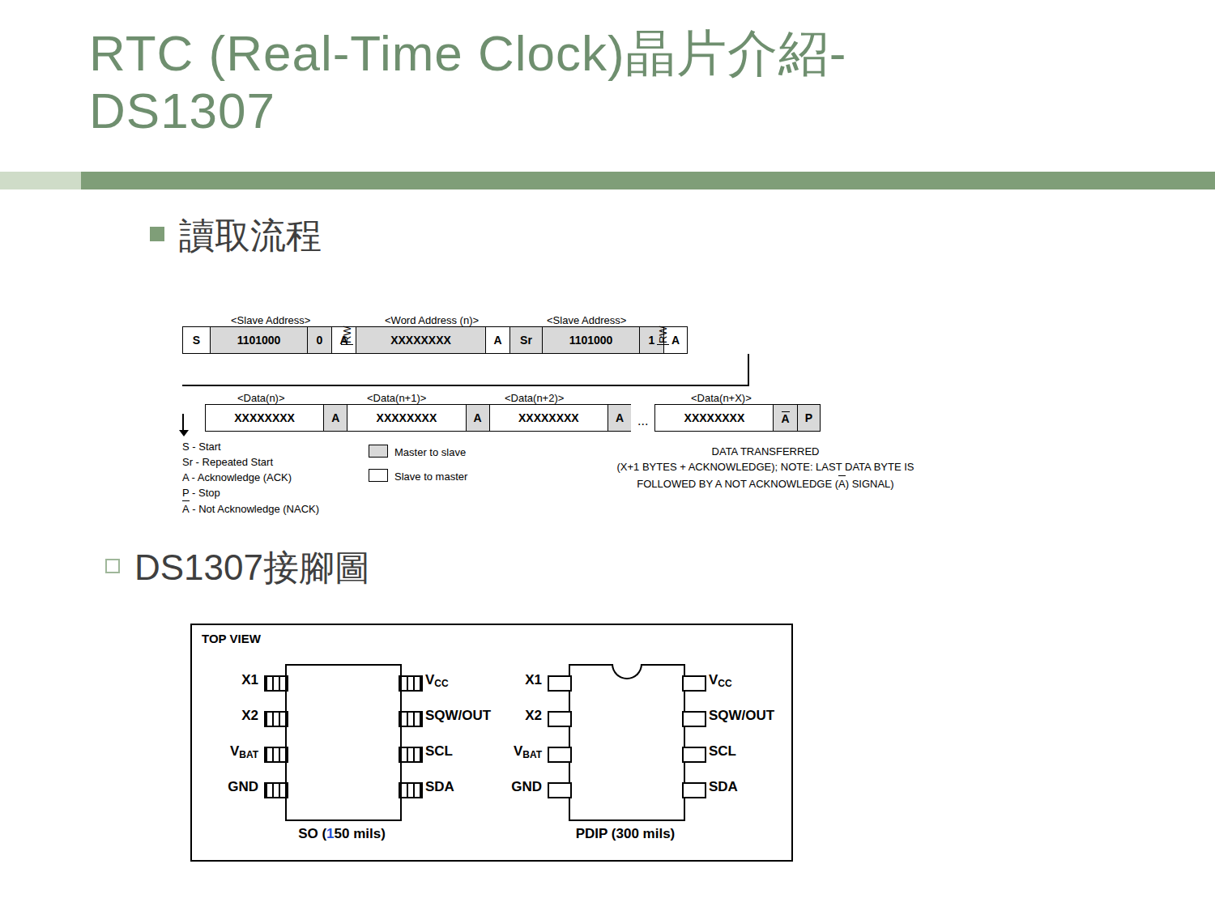RTC (Real-Time Clock)晶片介紹-
DS1307
讀取流程
<Slave Address> RW <Word Address (n)> <Slave Address> RW
S
1101000
0
A
XXXXXXXX
A
Sr
1101000
1
A
<Data(n)> <Data(n+1)> <Data(n+2)> <Data(n+X)>
XXXXXXXX
A
XXXXXXXX
A
XXXXXXXX
A
...
XXXXXXXX
A
P
S - Start
Sr - Repeated Start
A - Acknowledge (ACK)
P - Stop
A - Not Acknowledge (NACK)
Master to slave
Slave to master
DATA TRANSFERRED
(X+1 BYTES + ACKNOWLEDGE); NOTE: LAST DATA BYTE IS
FOLLOWED BY A NOT ACKNOWLEDGE (A) SIGNAL)
DS1307接腳圖
TOP VIEW
X1
X2
VBAT
GND
VCC
SQW/OUT
SCL
SDA
X1
X2
VBAT
GND
VCC
SQW/OUT
SCL
SDA
SO (150 mils)
PDIP (300 mils)